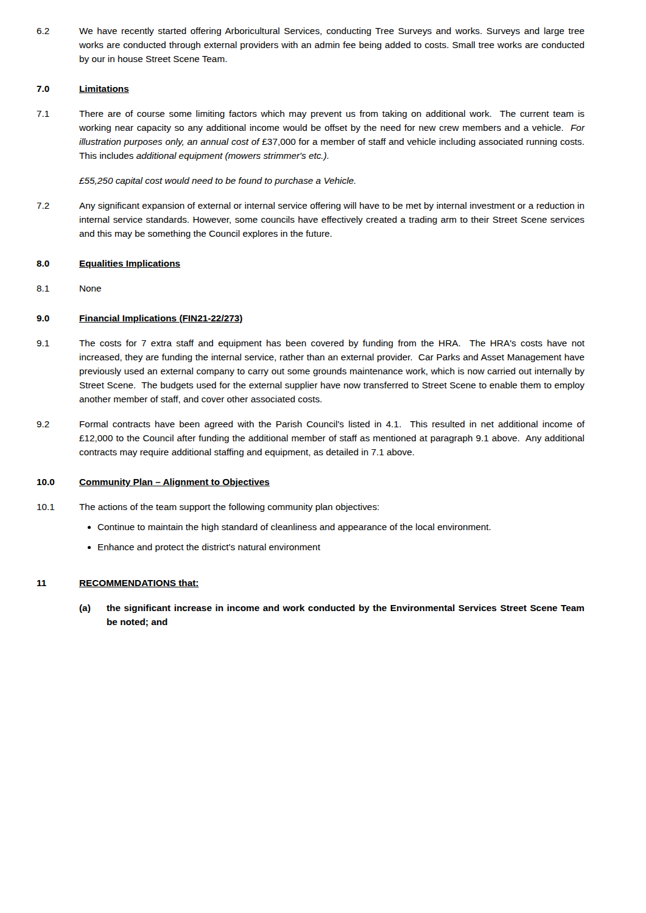6.2
We have recently started offering Arboricultural Services, conducting Tree Surveys and works. Surveys and large tree works are conducted through external providers with an admin fee being added to costs. Small tree works are conducted by our in house Street Scene Team.
7.0
Limitations
7.1
There are of course some limiting factors which may prevent us from taking on additional work. The current team is working near capacity so any additional income would be offset by the need for new crew members and a vehicle. For illustration purposes only, an annual cost of £37,000 for a member of staff and vehicle including associated running costs. This includes additional equipment (mowers strimmer's etc.).
£55,250 capital cost would need to be found to purchase a Vehicle.
7.2
Any significant expansion of external or internal service offering will have to be met by internal investment or a reduction in internal service standards. However, some councils have effectively created a trading arm to their Street Scene services and this may be something the Council explores in the future.
8.0
Equalities Implications
8.1
None
9.0
Financial Implications (FIN21-22/273)
9.1
The costs for 7 extra staff and equipment has been covered by funding from the HRA. The HRA's costs have not increased, they are funding the internal service, rather than an external provider. Car Parks and Asset Management have previously used an external company to carry out some grounds maintenance work, which is now carried out internally by Street Scene. The budgets used for the external supplier have now transferred to Street Scene to enable them to employ another member of staff, and cover other associated costs.
9.2
Formal contracts have been agreed with the Parish Council's listed in 4.1. This resulted in net additional income of £12,000 to the Council after funding the additional member of staff as mentioned at paragraph 9.1 above. Any additional contracts may require additional staffing and equipment, as detailed in 7.1 above.
10.0
Community Plan – Alignment to Objectives
10.1
The actions of the team support the following community plan objectives:
Continue to maintain the high standard of cleanliness and appearance of the local environment.
Enhance and protect the district's natural environment
11
RECOMMENDATIONS that:
(a)
the significant increase in income and work conducted by the Environmental Services Street Scene Team be noted; and